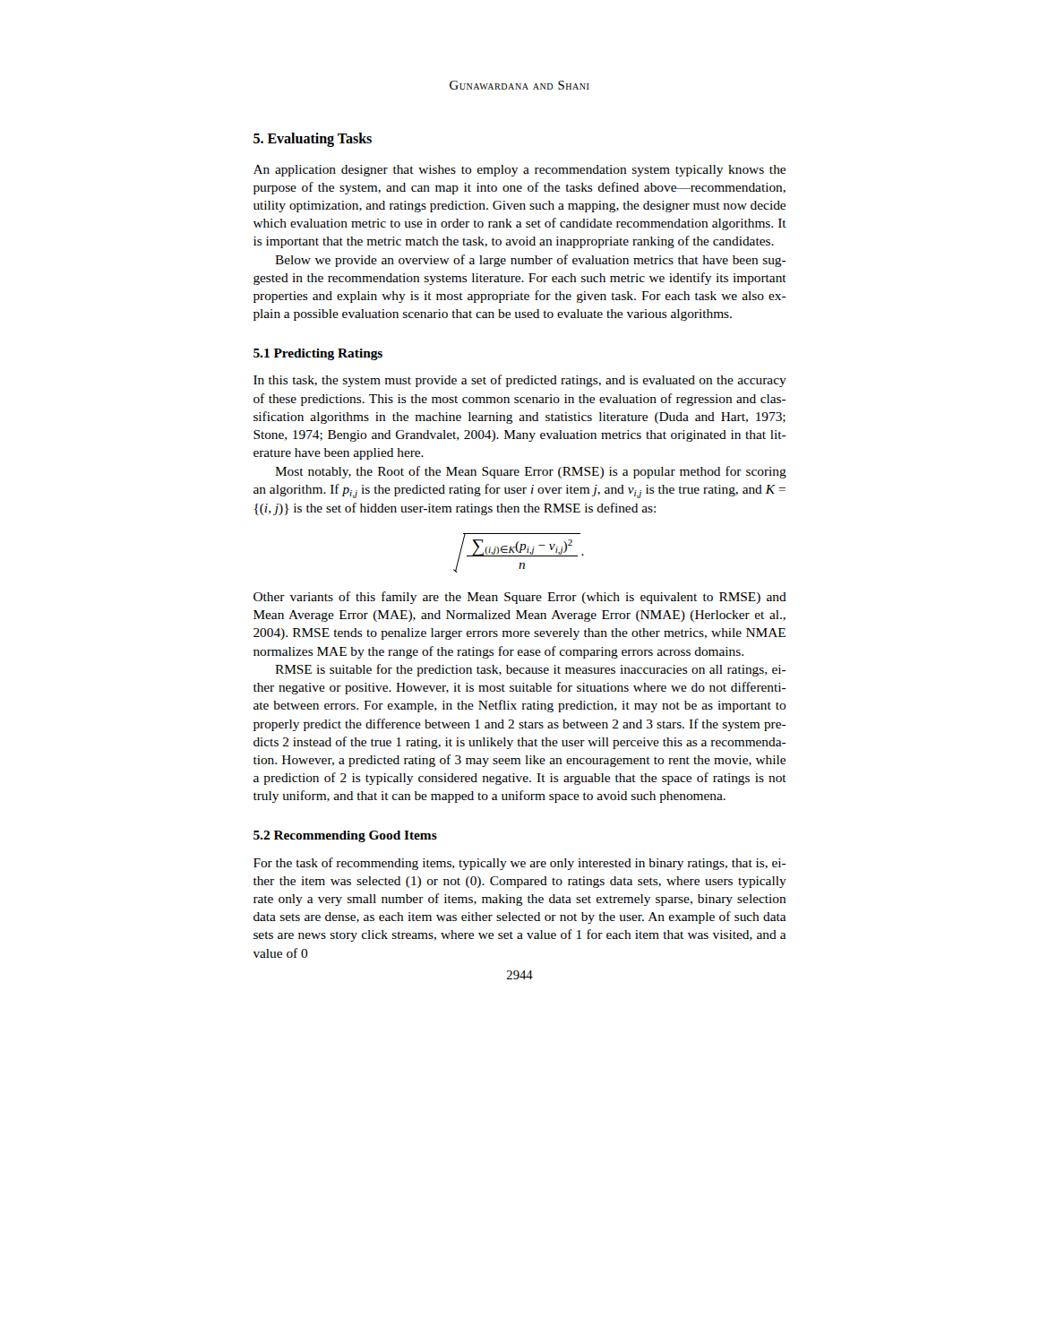Gunawardana and Shani
5. Evaluating Tasks
An application designer that wishes to employ a recommendation system typically knows the purpose of the system, and can map it into one of the tasks defined above—recommendation, utility optimization, and ratings prediction. Given such a mapping, the designer must now decide which evaluation metric to use in order to rank a set of candidate recommendation algorithms. It is important that the metric match the task, to avoid an inappropriate ranking of the candidates.
Below we provide an overview of a large number of evaluation metrics that have been suggested in the recommendation systems literature. For each such metric we identify its important properties and explain why is it most appropriate for the given task. For each task we also explain a possible evaluation scenario that can be used to evaluate the various algorithms.
5.1 Predicting Ratings
In this task, the system must provide a set of predicted ratings, and is evaluated on the accuracy of these predictions. This is the most common scenario in the evaluation of regression and classification algorithms in the machine learning and statistics literature (Duda and Hart, 1973; Stone, 1974; Bengio and Grandvalet, 2004). Many evaluation metrics that originated in that literature have been applied here.
Most notably, the Root of the Mean Square Error (RMSE) is a popular method for scoring an algorithm. If pi,j is the predicted rating for user i over item j, and vi,j is the true rating, and K = {(i, j)} is the set of hidden user-item ratings then the RMSE is defined as:
∑(i,j)∈K(pi,j − vi,j)2 n .
Other variants of this family are the Mean Square Error (which is equivalent to RMSE) and Mean Average Error (MAE), and Normalized Mean Average Error (NMAE) (Herlocker et al., 2004). RMSE tends to penalize larger errors more severely than the other metrics, while NMAE normalizes MAE by the range of the ratings for ease of comparing errors across domains.
RMSE is suitable for the prediction task, because it measures inaccuracies on all ratings, either negative or positive. However, it is most suitable for situations where we do not differentiate between errors. For example, in the Netflix rating prediction, it may not be as important to properly predict the difference between 1 and 2 stars as between 2 and 3 stars. If the system predicts 2 instead of the true 1 rating, it is unlikely that the user will perceive this as a recommendation. However, a predicted rating of 3 may seem like an encouragement to rent the movie, while a prediction of 2 is typically considered negative. It is arguable that the space of ratings is not truly uniform, and that it can be mapped to a uniform space to avoid such phenomena.
5.2 Recommending Good Items
For the task of recommending items, typically we are only interested in binary ratings, that is, either the item was selected (1) or not (0). Compared to ratings data sets, where users typically rate only a very small number of items, making the data set extremely sparse, binary selection data sets are dense, as each item was either selected or not by the user. An example of such data sets are news story click streams, where we set a value of 1 for each item that was visited, and a value of 0
2944